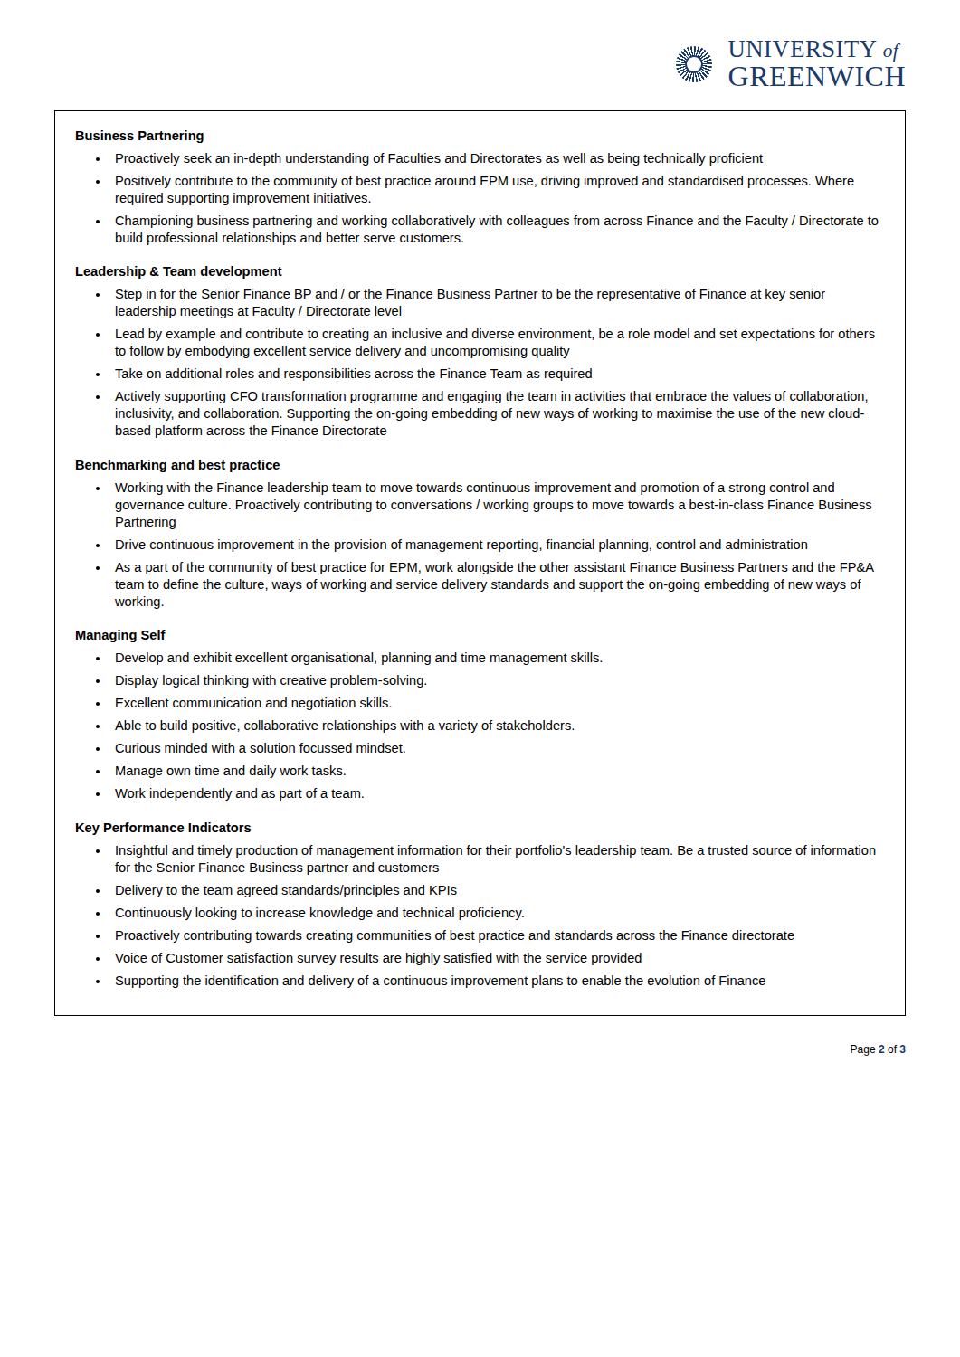UNIVERSITY of
GREENWICH
Business Partnering
Proactively seek an in-depth understanding of Faculties and Directorates as well as being technically proficient
Positively contribute to the community of best practice around EPM use, driving improved and standardised processes. Where required supporting improvement initiatives.
Championing business partnering and working collaboratively with colleagues from across Finance and the Faculty / Directorate to build professional relationships and better serve customers.
Leadership & Team development
Step in for the Senior Finance BP and / or the Finance Business Partner to be the representative of Finance at key senior leadership meetings at Faculty / Directorate level
Lead by example and contribute to creating an inclusive and diverse environment, be a role model and set expectations for others to follow by embodying excellent service delivery and uncompromising quality
Take on additional roles and responsibilities across the Finance Team as required
Actively supporting CFO transformation programme and engaging the team in activities that embrace the values of collaboration, inclusivity, and collaboration. Supporting the on-going embedding of new ways of working to maximise the use of the new cloud-based platform across the Finance Directorate
Benchmarking and best practice
Working with the Finance leadership team to move towards continuous improvement and promotion of a strong control and governance culture. Proactively contributing to conversations / working groups to move towards a best-in-class Finance Business Partnering
Drive continuous improvement in the provision of management reporting, financial planning, control and administration
As a part of the community of best practice for EPM, work alongside the other assistant Finance Business Partners and the FP&A team to define the culture, ways of working and service delivery standards and support the on-going embedding of new ways of working.
Managing Self
Develop and exhibit excellent organisational, planning and time management skills.
Display logical thinking with creative problem-solving.
Excellent communication and negotiation skills.
Able to build positive, collaborative relationships with a variety of stakeholders.
Curious minded with a solution focussed mindset.
Manage own time and daily work tasks.
Work independently and as part of a team.
Key Performance Indicators
Insightful and timely production of management information for their portfolio's leadership team. Be a trusted source of information for the Senior Finance Business partner and customers
Delivery to the team agreed standards/principles and KPIs
Continuously looking to increase knowledge and technical proficiency.
Proactively contributing towards creating communities of best practice and standards across the Finance directorate
Voice of Customer satisfaction survey results are highly satisfied with the service provided
Supporting the identification and delivery of a continuous improvement plans to enable the evolution of Finance
Page 2 of 3